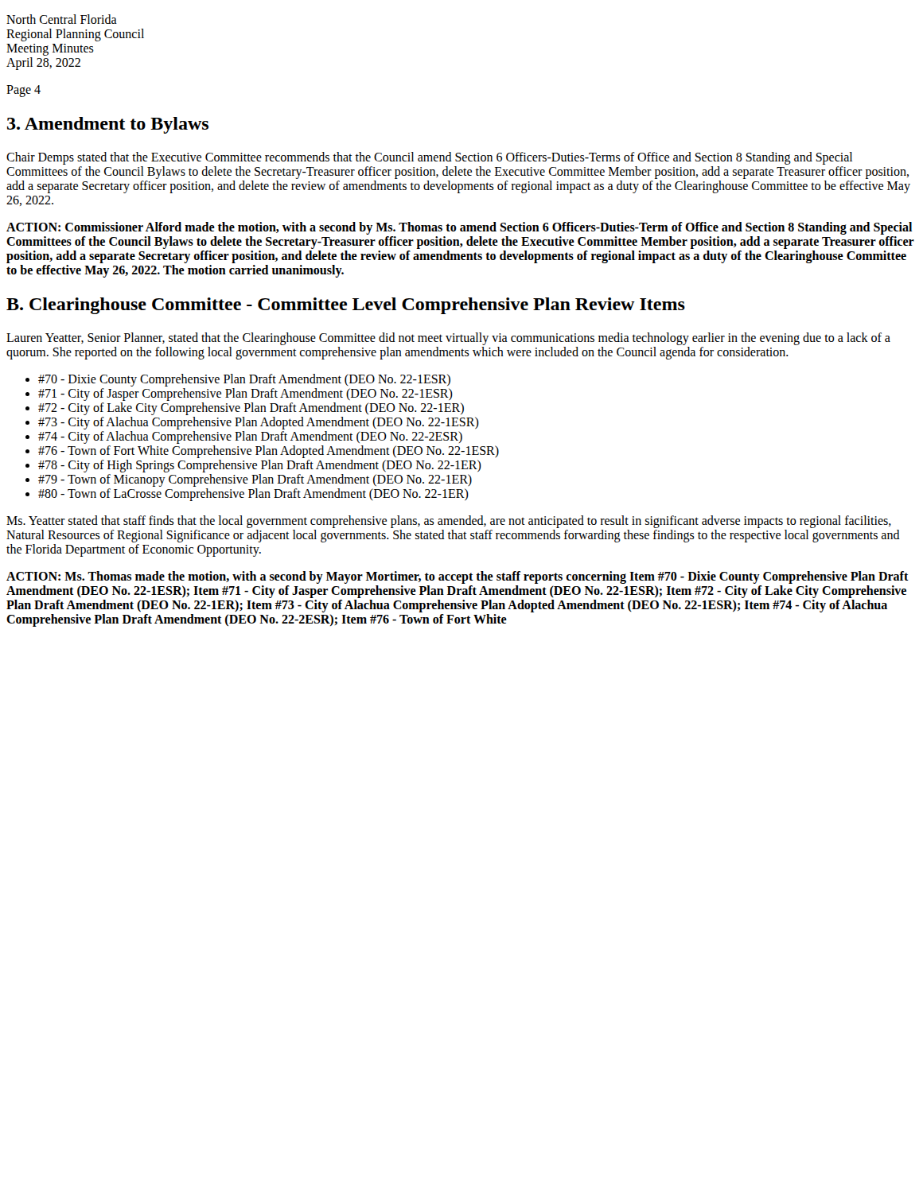North Central Florida
Regional Planning Council
Meeting Minutes
April 28, 2022
Page 4
3. Amendment to Bylaws
Chair Demps stated that the Executive Committee recommends that the Council amend Section 6 Officers-Duties-Terms of Office and Section 8 Standing and Special Committees of the Council Bylaws to delete the Secretary-Treasurer officer position, delete the Executive Committee Member position, add a separate Treasurer officer position, add a separate Secretary officer position, and delete the review of amendments to developments of regional impact as a duty of the Clearinghouse Committee to be effective May 26, 2022.
ACTION: Commissioner Alford made the motion, with a second by Ms. Thomas to amend Section 6 Officers-Duties-Term of Office and Section 8 Standing and Special Committees of the Council Bylaws to delete the Secretary-Treasurer officer position, delete the Executive Committee Member position, add a separate Treasurer officer position, add a separate Secretary officer position, and delete the review of amendments to developments of regional impact as a duty of the Clearinghouse Committee to be effective May 26, 2022. The motion carried unanimously.
B. Clearinghouse Committee - Committee Level Comprehensive Plan Review Items
Lauren Yeatter, Senior Planner, stated that the Clearinghouse Committee did not meet virtually via communications media technology earlier in the evening due to a lack of a quorum. She reported on the following local government comprehensive plan amendments which were included on the Council agenda for consideration.
#70 - Dixie County Comprehensive Plan Draft Amendment (DEO No. 22-1ESR)
#71 - City of Jasper Comprehensive Plan Draft Amendment (DEO No. 22-1ESR)
#72 - City of Lake City Comprehensive Plan Draft Amendment (DEO No. 22-1ER)
#73 - City of Alachua Comprehensive Plan Adopted Amendment (DEO No. 22-1ESR)
#74 - City of Alachua Comprehensive Plan Draft Amendment (DEO No. 22-2ESR)
#76 - Town of Fort White Comprehensive Plan Adopted Amendment (DEO No. 22-1ESR)
#78 - City of High Springs Comprehensive Plan Draft Amendment (DEO No. 22-1ER)
#79 - Town of Micanopy Comprehensive Plan Draft Amendment (DEO No. 22-1ER)
#80 - Town of LaCrosse Comprehensive Plan Draft Amendment (DEO No. 22-1ER)
Ms. Yeatter stated that staff finds that the local government comprehensive plans, as amended, are not anticipated to result in significant adverse impacts to regional facilities, Natural Resources of Regional Significance or adjacent local governments. She stated that staff recommends forwarding these findings to the respective local governments and the Florida Department of Economic Opportunity.
ACTION: Ms. Thomas made the motion, with a second by Mayor Mortimer, to accept the staff reports concerning Item #70 - Dixie County Comprehensive Plan Draft Amendment (DEO No. 22-1ESR); Item #71 - City of Jasper Comprehensive Plan Draft Amendment (DEO No. 22-1ESR); Item #72 - City of Lake City Comprehensive Plan Draft Amendment (DEO No. 22-1ER); Item #73 - City of Alachua Comprehensive Plan Adopted Amendment (DEO No. 22-1ESR); Item #74 - City of Alachua Comprehensive Plan Draft Amendment (DEO No. 22-2ESR); Item #76 - Town of Fort White